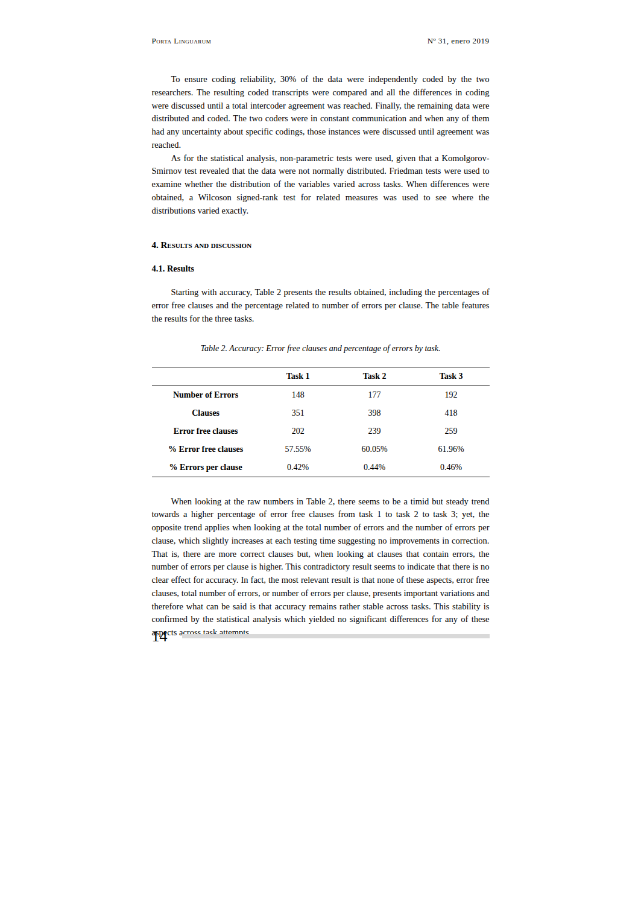Porta Linguarum
Nº 31, enero 2019
To ensure coding reliability, 30% of the data were independently coded by the two researchers. The resulting coded transcripts were compared and all the differences in coding were discussed until a total intercoder agreement was reached. Finally, the remaining data were distributed and coded. The two coders were in constant communication and when any of them had any uncertainty about specific codings, those instances were discussed until agreement was reached.
As for the statistical analysis, non-parametric tests were used, given that a Komolgorov-Smirnov test revealed that the data were not normally distributed. Friedman tests were used to examine whether the distribution of the variables varied across tasks. When differences were obtained, a Wilcoson signed-rank test for related measures was used to see where the distributions varied exactly.
4. Results and discussion
4.1. Results
Starting with accuracy, Table 2 presents the results obtained, including the percentages of error free clauses and the percentage related to number of errors per clause. The table features the results for the three tasks.
Table 2. Accuracy: Error free clauses and percentage of errors by task.
| | Task 1 | Task 2 | Task 3 |
| --- | --- | --- | --- |
| Number of Errors | 148 | 177 | 192 |
| Clauses | 351 | 398 | 418 |
| Error free clauses | 202 | 239 | 259 |
| % Error free clauses | 57.55% | 60.05% | 61.96% |
| % Errors per clause | 0.42% | 0.44% | 0.46% |
When looking at the raw numbers in Table 2, there seems to be a timid but steady trend towards a higher percentage of error free clauses from task 1 to task 2 to task 3; yet, the opposite trend applies when looking at the total number of errors and the number of errors per clause, which slightly increases at each testing time suggesting no improvements in correction. That is, there are more correct clauses but, when looking at clauses that contain errors, the number of errors per clause is higher. This contradictory result seems to indicate that there is no clear effect for accuracy. In fact, the most relevant result is that none of these aspects, error free clauses, total number of errors, or number of errors per clause, presents important variations and therefore what can be said is that accuracy remains rather stable across tasks. This stability is confirmed by the statistical analysis which yielded no significant differences for any of these aspects across task attempts.
14